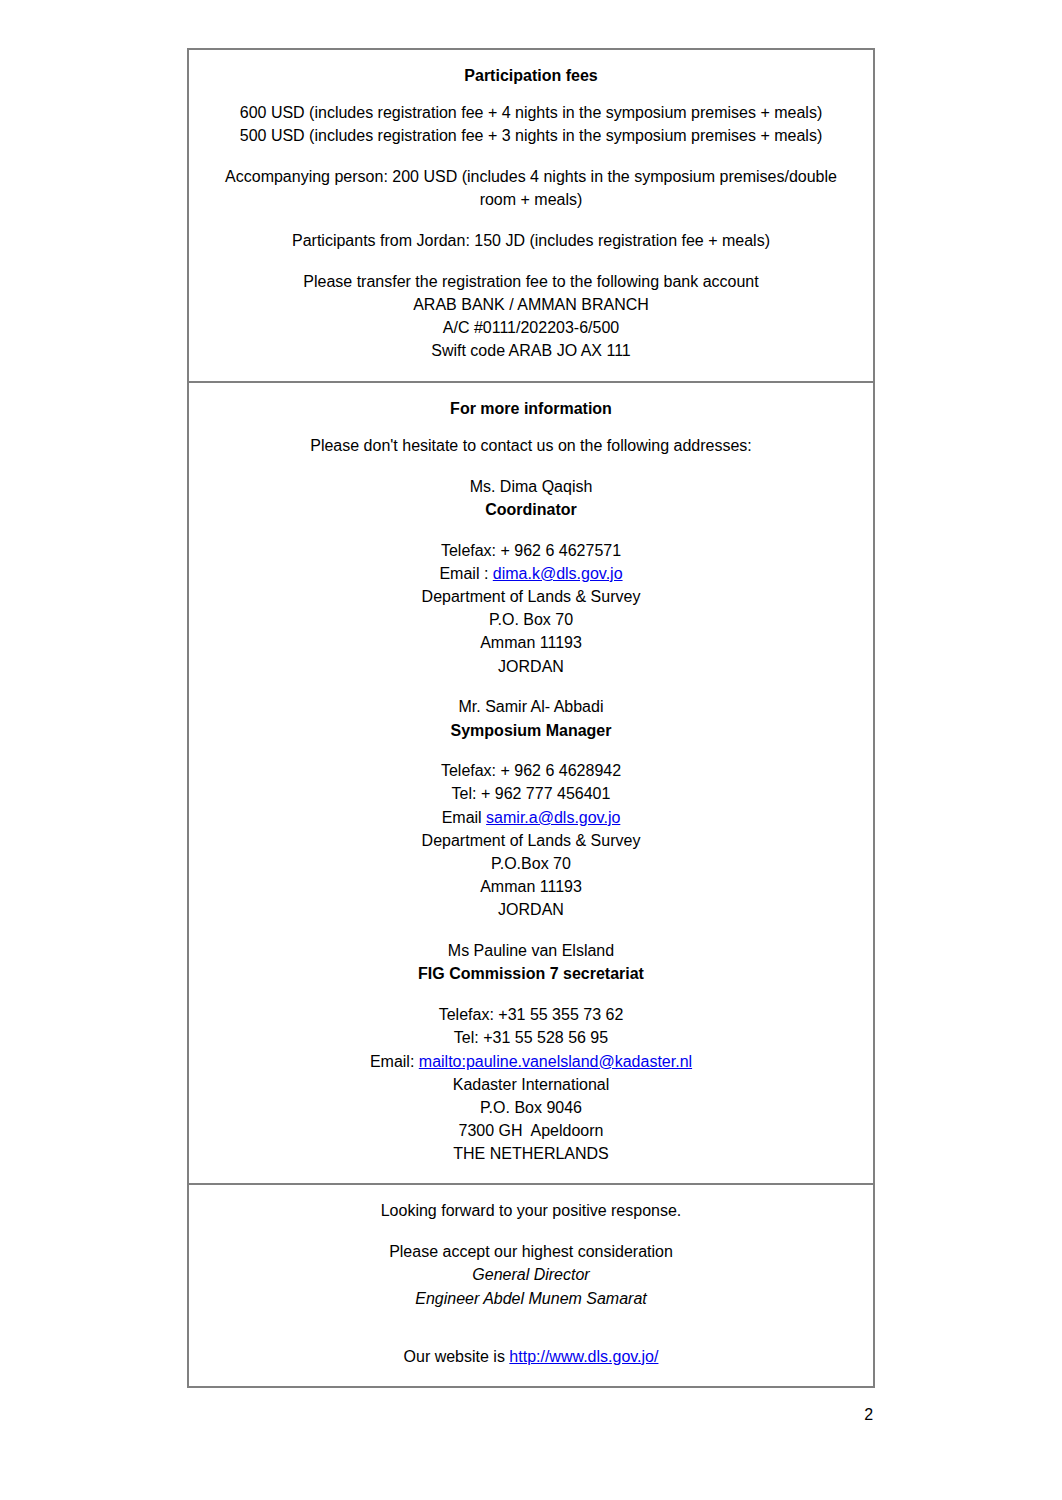Participation fees
600 USD (includes registration fee + 4 nights in the symposium premises + meals)
500 USD (includes registration fee + 3 nights in the symposium premises + meals)
Accompanying person: 200 USD (includes 4 nights in the symposium premises/double room + meals)
Participants from Jordan: 150 JD (includes registration fee + meals)
Please transfer the registration fee to the following bank account
ARAB BANK / AMMAN BRANCH
A/C #0111/202203-6/500
Swift code ARAB JO AX 111
For more information
Please don't hesitate to contact us on the following addresses:
Ms. Dima Qaqish
Coordinator
Telefax: + 962 6 4627571
Email : dima.k@dls.gov.jo
Department of Lands & Survey
P.O. Box 70
Amman 11193
JORDAN
Mr. Samir Al- Abbadi
Symposium Manager
Telefax: + 962 6 4628942
Tel: + 962 777 456401
Email samir.a@dls.gov.jo
Department of Lands & Survey
P.O.Box 70
Amman 11193
JORDAN
Ms Pauline van Elsland
FIG Commission 7 secretariat
Telefax: +31 55 355 73 62
Tel: +31 55 528 56 95
Email: mailto:pauline.vanelsland@kadaster.nl
Kadaster International
P.O. Box 9046
7300 GH Apeldoorn
THE NETHERLANDS
Looking forward to your positive response.
Please accept our highest consideration
General Director
Engineer Abdel Munem Samarat
Our website is http://www.dls.gov.jo/
2